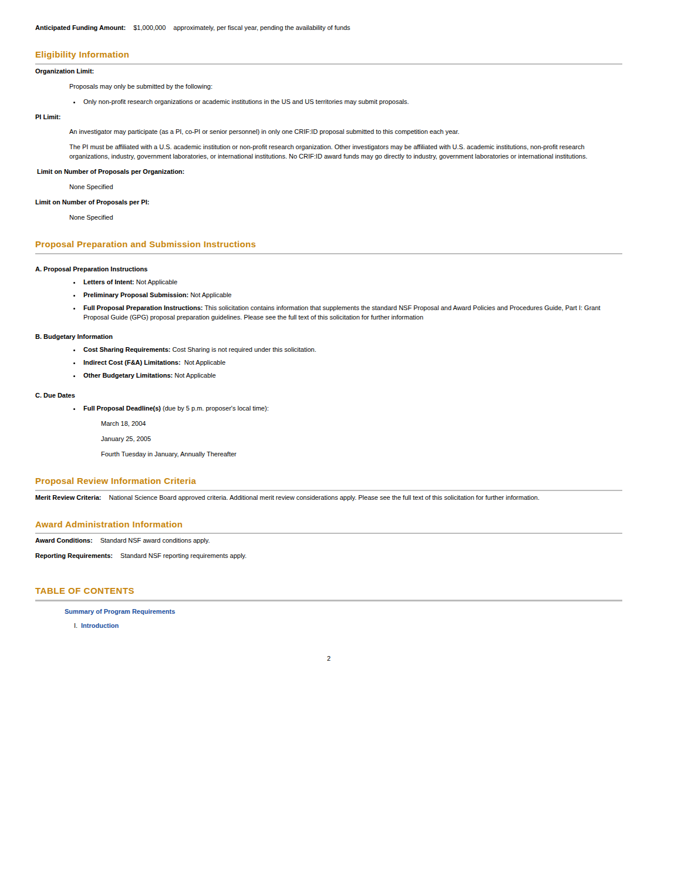Anticipated Funding Amount: $1,000,000 approximately, per fiscal year, pending the availability of funds
Eligibility Information
Organization Limit:
Proposals may only be submitted by the following:
Only non-profit research organizations or academic institutions in the US and US territories may submit proposals.
PI Limit:
An investigator may participate (as a PI, co-PI or senior personnel) in only one CRIF:ID proposal submitted to this competition each year.
The PI must be affiliated with a U.S. academic institution or non-profit research organization. Other investigators may be affiliated with U.S. academic institutions, non-profit research organizations, industry, government laboratories, or international institutions. No CRIF:ID award funds may go directly to industry, government laboratories or international institutions.
Limit on Number of Proposals per Organization:
None Specified
Limit on Number of Proposals per PI:
None Specified
Proposal Preparation and Submission Instructions
A. Proposal Preparation Instructions
Letters of Intent: Not Applicable
Preliminary Proposal Submission: Not Applicable
Full Proposal Preparation Instructions: This solicitation contains information that supplements the standard NSF Proposal and Award Policies and Procedures Guide, Part I: Grant Proposal Guide (GPG) proposal preparation guidelines. Please see the full text of this solicitation for further information
B. Budgetary Information
Cost Sharing Requirements: Cost Sharing is not required under this solicitation.
Indirect Cost (F&A) Limitations: Not Applicable
Other Budgetary Limitations: Not Applicable
C. Due Dates
Full Proposal Deadline(s) (due by 5 p.m. proposer's local time):
March 18, 2004
January 25, 2005
Fourth Tuesday in January, Annually Thereafter
Proposal Review Information Criteria
Merit Review Criteria: National Science Board approved criteria. Additional merit review considerations apply. Please see the full text of this solicitation for further information.
Award Administration Information
Award Conditions: Standard NSF award conditions apply.
Reporting Requirements: Standard NSF reporting requirements apply.
TABLE OF CONTENTS
Summary of Program Requirements
I. Introduction
2